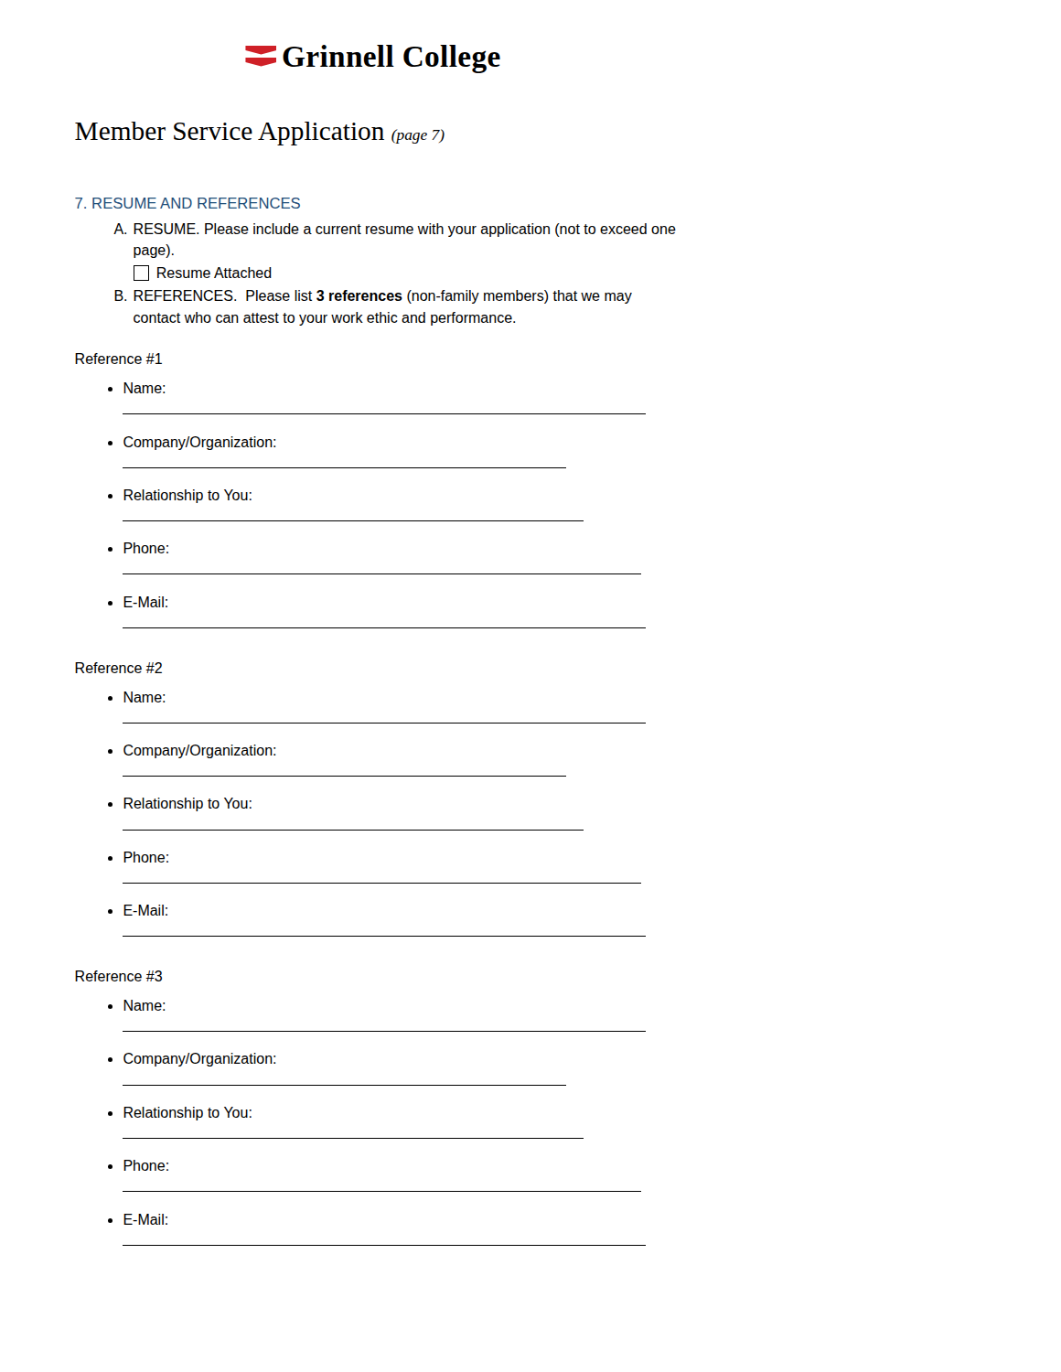Grinnell College
Member Service Application (page 7)
7. RESUME AND REFERENCES
RESUME. Please include a current resume with your application (not to exceed one page).
Resume Attached
REFERENCES. Please list 3 references (non-family members) that we may contact who can attest to your work ethic and performance.
Reference #1
Name:
Company/Organization:
Relationship to You:
Phone:
E-Mail:
Reference #2
Name:
Company/Organization:
Relationship to You:
Phone:
E-Mail:
Reference #3
Name:
Company/Organization:
Relationship to You:
Phone:
E-Mail: